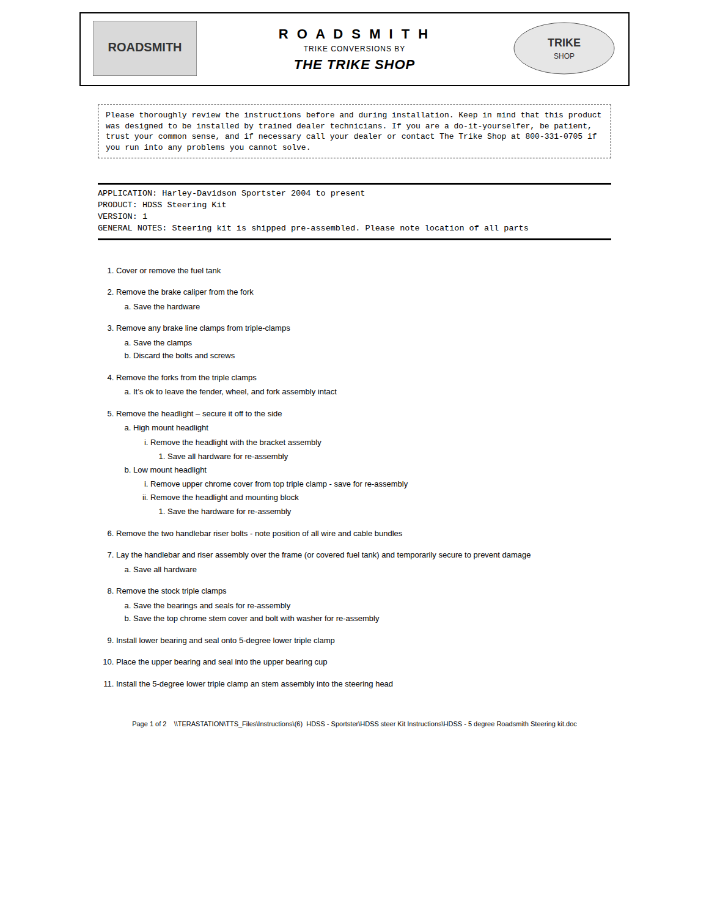R O A D S M I T H
TRIKE CONVERSIONS BY
THE TRIKE SHOP
Please thoroughly review the instructions before and during installation. Keep in mind that this product was designed to be installed by trained dealer technicians. If you are a do-it-yourselfer, be patient, trust your common sense, and if necessary call your dealer or contact The Trike Shop at 800-331-0705 if you run into any problems you cannot solve.
APPLICATION: Harley-Davidson Sportster 2004 to present
PRODUCT: HDSS Steering Kit
VERSION: 1
GENERAL NOTES: Steering kit is shipped pre-assembled. Please note location of all parts
Cover or remove the fuel tank
Remove the brake caliper from the fork
Save the hardware
Remove any brake line clamps from triple-clamps
Save the clamps
Discard the bolts and screws
Remove the forks from the triple clamps
It’s ok to leave the fender, wheel, and fork assembly intact
Remove the headlight – secure it off to the side
High mount headlight
Remove the headlight with the bracket assembly
Save all hardware for re-assembly
Low mount headlight
Remove upper chrome cover from top triple clamp - save for re-assembly
Remove the headlight and mounting block
Save the hardware for re-assembly
Remove the two handlebar riser bolts - note position of all wire and cable bundles
Lay the handlebar and riser assembly over the frame (or covered fuel tank) and temporarily secure to prevent damage
Save all hardware
Remove the stock triple clamps
Save the bearings and seals for re-assembly
Save the top chrome stem cover and bolt with washer for re-assembly
Install lower bearing and seal onto 5-degree lower triple clamp
Place the upper bearing and seal into the upper bearing cup
Install the 5-degree lower triple clamp an stem assembly into the steering head
Page 1 of 2 \\TERASTATION\TTS_Files\Instructions\(6) HDSS - Sportster\HDSS steer Kit Instructions\HDSS - 5 degree Roadsmith Steering kit.doc